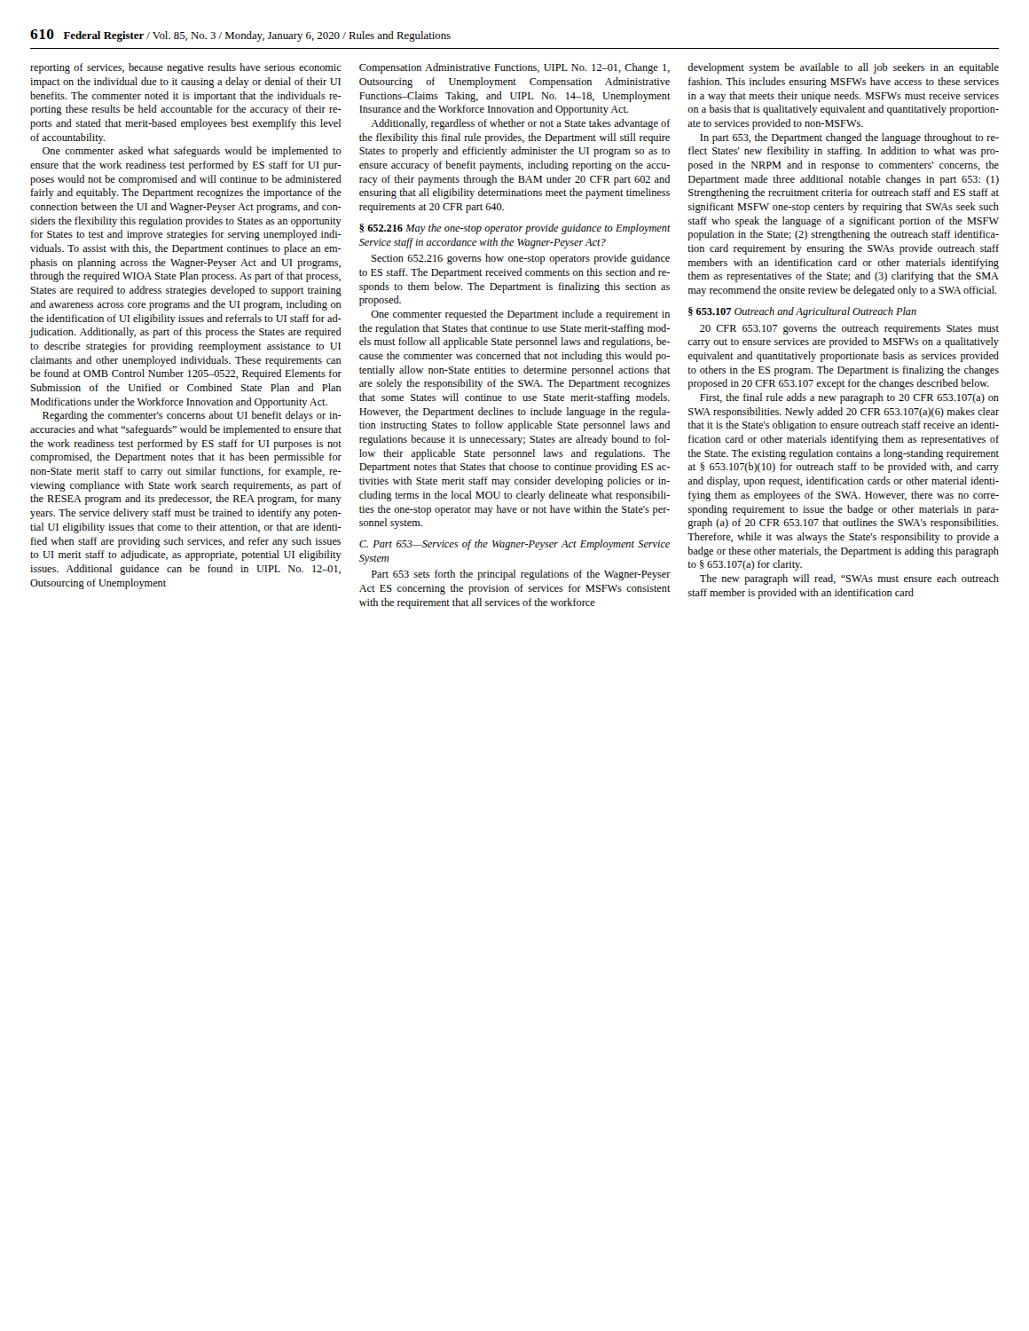610 Federal Register / Vol. 85, No. 3 / Monday, January 6, 2020 / Rules and Regulations
reporting of services, because negative results have serious economic impact on the individual due to it causing a delay or denial of their UI benefits. The commenter noted it is important that the individuals reporting these results be held accountable for the accuracy of their reports and stated that merit-based employees best exemplify this level of accountability.
One commenter asked what safeguards would be implemented to ensure that the work readiness test performed by ES staff for UI purposes would not be compromised and will continue to be administered fairly and equitably. The Department recognizes the importance of the connection between the UI and Wagner-Peyser Act programs, and considers the flexibility this regulation provides to States as an opportunity for States to test and improve strategies for serving unemployed individuals. To assist with this, the Department continues to place an emphasis on planning across the Wagner-Peyser Act and UI programs, through the required WIOA State Plan process. As part of that process, States are required to address strategies developed to support training and awareness across core programs and the UI program, including on the identification of UI eligibility issues and referrals to UI staff for adjudication. Additionally, as part of this process the States are required to describe strategies for providing reemployment assistance to UI claimants and other unemployed individuals. These requirements can be found at OMB Control Number 1205–0522, Required Elements for Submission of the Unified or Combined State Plan and Plan Modifications under the Workforce Innovation and Opportunity Act.
Regarding the commenter's concerns about UI benefit delays or inaccuracies and what “safeguards” would be implemented to ensure that the work readiness test performed by ES staff for UI purposes is not compromised, the Department notes that it has been permissible for non-State merit staff to carry out similar functions, for example, reviewing compliance with State work search requirements, as part of the RESEA program and its predecessor, the REA program, for many years. The service delivery staff must be trained to identify any potential UI eligibility issues that come to their attention, or that are identified when staff are providing such services, and refer any such issues to UI merit staff to adjudicate, as appropriate, potential UI eligibility issues. Additional guidance can be found in UIPL No. 12–01, Outsourcing of Unemployment
Compensation Administrative Functions, UIPL No. 12–01, Change 1, Outsourcing of Unemployment Compensation Administrative Functions–Claims Taking, and UIPL No. 14–18, Unemployment Insurance and the Workforce Innovation and Opportunity Act.
Additionally, regardless of whether or not a State takes advantage of the flexibility this final rule provides, the Department will still require States to properly and efficiently administer the UI program so as to ensure accuracy of benefit payments, including reporting on the accuracy of their payments through the BAM under 20 CFR part 602 and ensuring that all eligibility determinations meet the payment timeliness requirements at 20 CFR part 640.
§ 652.216 May the one-stop operator provide guidance to Employment Service staff in accordance with the Wagner-Peyser Act?
Section 652.216 governs how one-stop operators provide guidance to ES staff. The Department received comments on this section and responds to them below. The Department is finalizing this section as proposed.
One commenter requested the Department include a requirement in the regulation that States that continue to use State merit-staffing models must follow all applicable State personnel laws and regulations, because the commenter was concerned that not including this would potentially allow non-State entities to determine personnel actions that are solely the responsibility of the SWA. The Department recognizes that some States will continue to use State merit-staffing models. However, the Department declines to include language in the regulation instructing States to follow applicable State personnel laws and regulations because it is unnecessary; States are already bound to follow their applicable State personnel laws and regulations. The Department notes that States that choose to continue providing ES activities with State merit staff may consider developing policies or including terms in the local MOU to clearly delineate what responsibilities the one-stop operator may have or not have within the State's personnel system.
C. Part 653—Services of the Wagner-Peyser Act Employment Service System
Part 653 sets forth the principal regulations of the Wagner-Peyser Act ES concerning the provision of services for MSFWs consistent with the requirement that all services of the workforce
development system be available to all job seekers in an equitable fashion. This includes ensuring MSFWs have access to these services in a way that meets their unique needs. MSFWs must receive services on a basis that is qualitatively equivalent and quantitatively proportionate to services provided to non-MSFWs.
In part 653, the Department changed the language throughout to reflect States' new flexibility in staffing. In addition to what was proposed in the NRPM and in response to commenters' concerns, the Department made three additional notable changes in part 653: (1) Strengthening the recruitment criteria for outreach staff and ES staff at significant MSFW one-stop centers by requiring that SWAs seek such staff who speak the language of a significant portion of the MSFW population in the State; (2) strengthening the outreach staff identification card requirement by ensuring the SWAs provide outreach staff members with an identification card or other materials identifying them as representatives of the State; and (3) clarifying that the SMA may recommend the onsite review be delegated only to a SWA official.
§ 653.107 Outreach and Agricultural Outreach Plan
20 CFR 653.107 governs the outreach requirements States must carry out to ensure services are provided to MSFWs on a qualitatively equivalent and quantitatively proportionate basis as services provided to others in the ES program. The Department is finalizing the changes proposed in 20 CFR 653.107 except for the changes described below.
First, the final rule adds a new paragraph to 20 CFR 653.107(a) on SWA responsibilities. Newly added 20 CFR 653.107(a)(6) makes clear that it is the State's obligation to ensure outreach staff receive an identification card or other materials identifying them as representatives of the State. The existing regulation contains a long-standing requirement at § 653.107(b)(10) for outreach staff to be provided with, and carry and display, upon request, identification cards or other material identifying them as employees of the SWA. However, there was no corresponding requirement to issue the badge or other materials in paragraph (a) of 20 CFR 653.107 that outlines the SWA's responsibilities. Therefore, while it was always the State's responsibility to provide a badge or these other materials, the Department is adding this paragraph to § 653.107(a) for clarity.
The new paragraph will read, “SWAs must ensure each outreach staff member is provided with an identification card